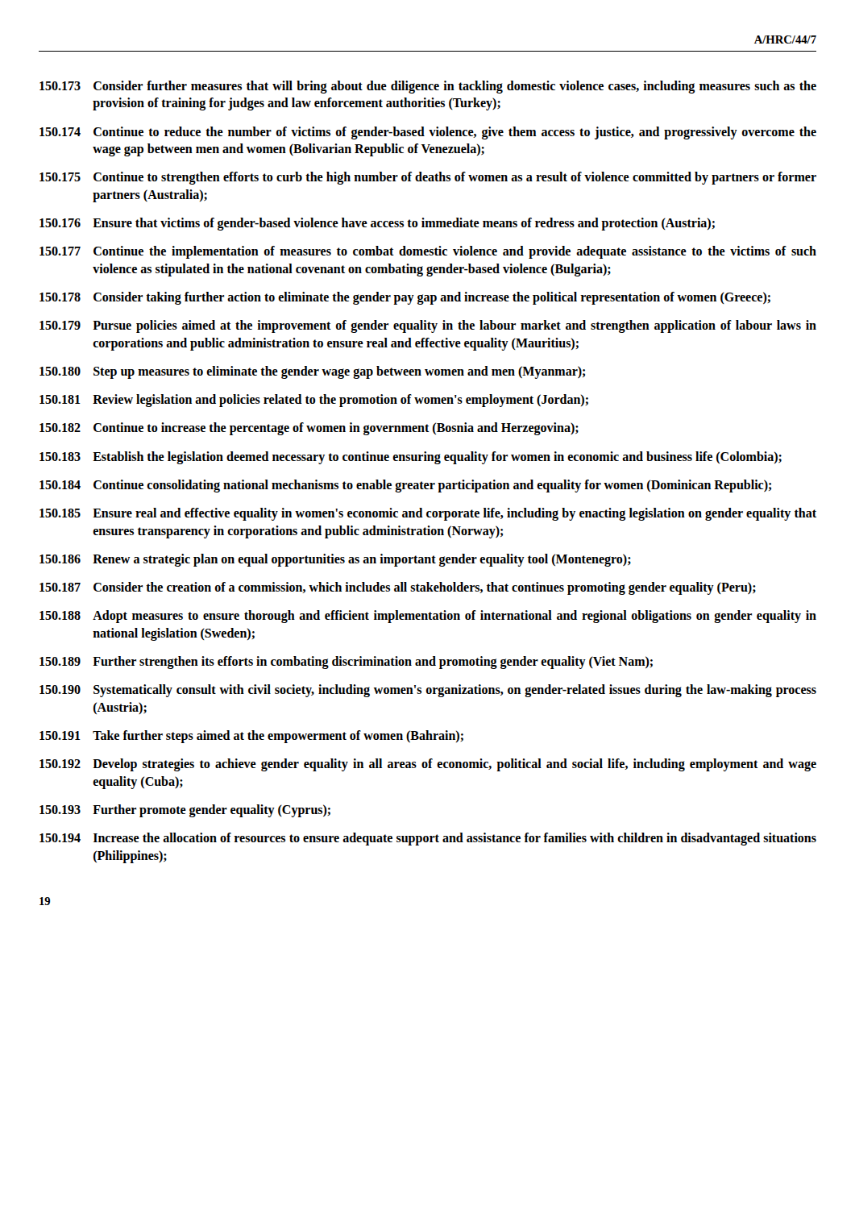A/HRC/44/7
150.173 Consider further measures that will bring about due diligence in tackling domestic violence cases, including measures such as the provision of training for judges and law enforcement authorities (Turkey);
150.174 Continue to reduce the number of victims of gender-based violence, give them access to justice, and progressively overcome the wage gap between men and women (Bolivarian Republic of Venezuela);
150.175 Continue to strengthen efforts to curb the high number of deaths of women as a result of violence committed by partners or former partners (Australia);
150.176 Ensure that victims of gender-based violence have access to immediate means of redress and protection (Austria);
150.177 Continue the implementation of measures to combat domestic violence and provide adequate assistance to the victims of such violence as stipulated in the national covenant on combating gender-based violence (Bulgaria);
150.178 Consider taking further action to eliminate the gender pay gap and increase the political representation of women (Greece);
150.179 Pursue policies aimed at the improvement of gender equality in the labour market and strengthen application of labour laws in corporations and public administration to ensure real and effective equality (Mauritius);
150.180 Step up measures to eliminate the gender wage gap between women and men (Myanmar);
150.181 Review legislation and policies related to the promotion of women's employment (Jordan);
150.182 Continue to increase the percentage of women in government (Bosnia and Herzegovina);
150.183 Establish the legislation deemed necessary to continue ensuring equality for women in economic and business life (Colombia);
150.184 Continue consolidating national mechanisms to enable greater participation and equality for women (Dominican Republic);
150.185 Ensure real and effective equality in women's economic and corporate life, including by enacting legislation on gender equality that ensures transparency in corporations and public administration (Norway);
150.186 Renew a strategic plan on equal opportunities as an important gender equality tool (Montenegro);
150.187 Consider the creation of a commission, which includes all stakeholders, that continues promoting gender equality (Peru);
150.188 Adopt measures to ensure thorough and efficient implementation of international and regional obligations on gender equality in national legislation (Sweden);
150.189 Further strengthen its efforts in combating discrimination and promoting gender equality (Viet Nam);
150.190 Systematically consult with civil society, including women's organizations, on gender-related issues during the law-making process (Austria);
150.191 Take further steps aimed at the empowerment of women (Bahrain);
150.192 Develop strategies to achieve gender equality in all areas of economic, political and social life, including employment and wage equality (Cuba);
150.193 Further promote gender equality (Cyprus);
150.194 Increase the allocation of resources to ensure adequate support and assistance for families with children in disadvantaged situations (Philippines);
19